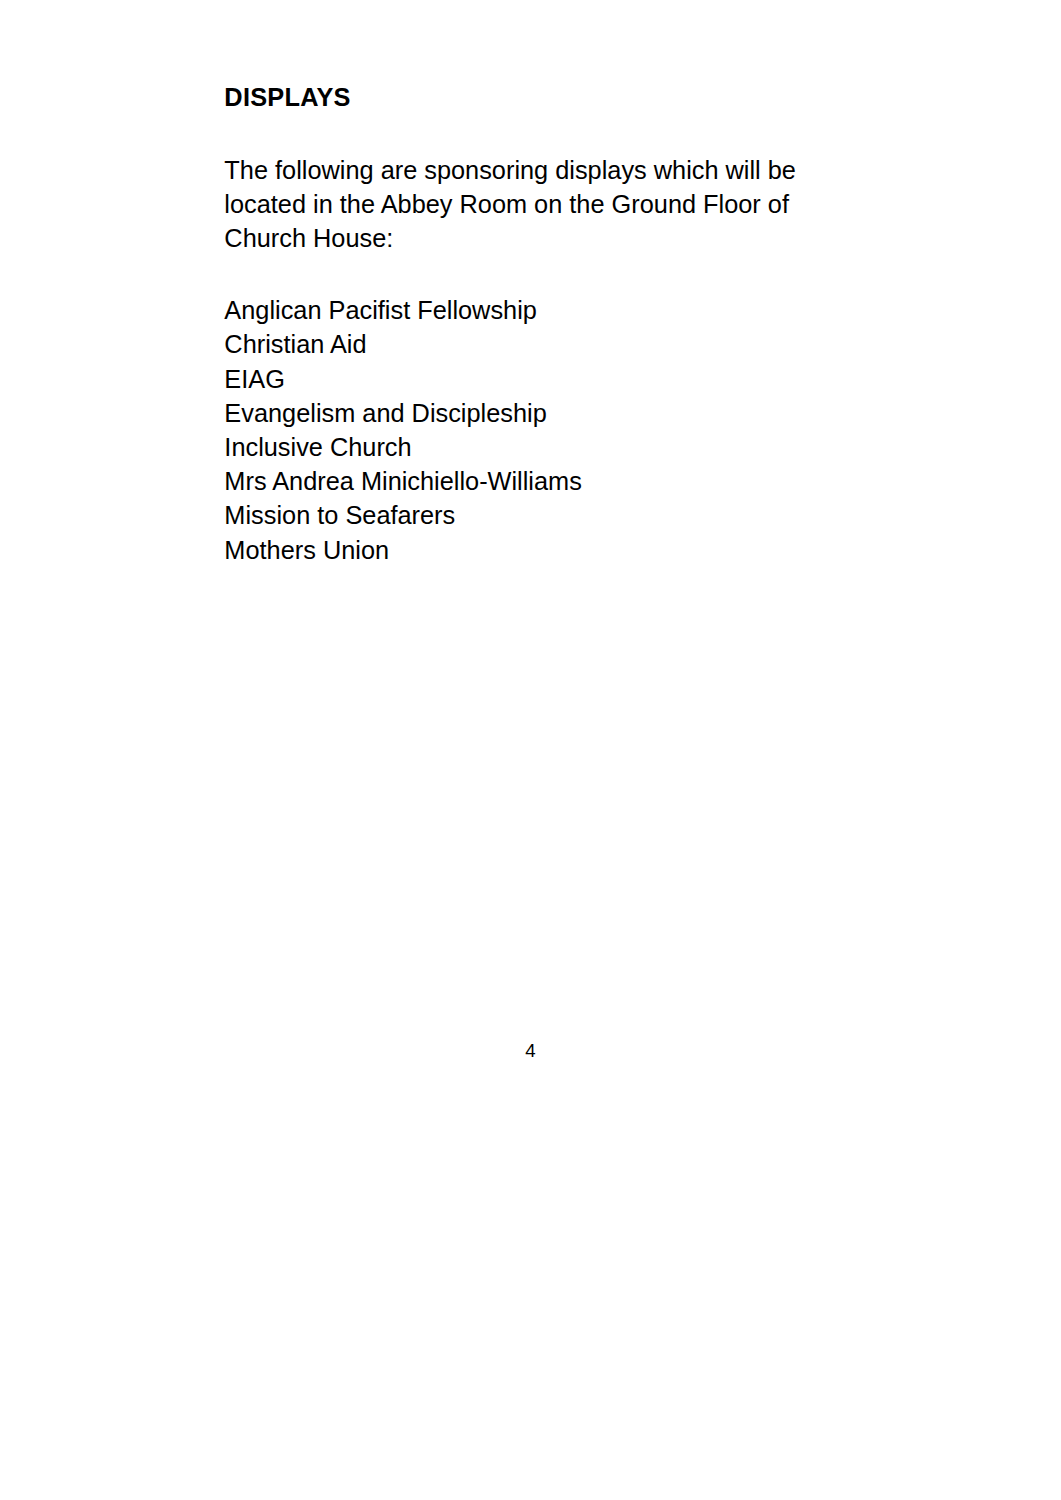DISPLAYS
The following are sponsoring displays which will be located in the Abbey Room on the Ground Floor of Church House:
Anglican Pacifist Fellowship
Christian Aid
EIAG
Evangelism and Discipleship
Inclusive Church
Mrs Andrea Minichiello-Williams
Mission to Seafarers
Mothers Union
4